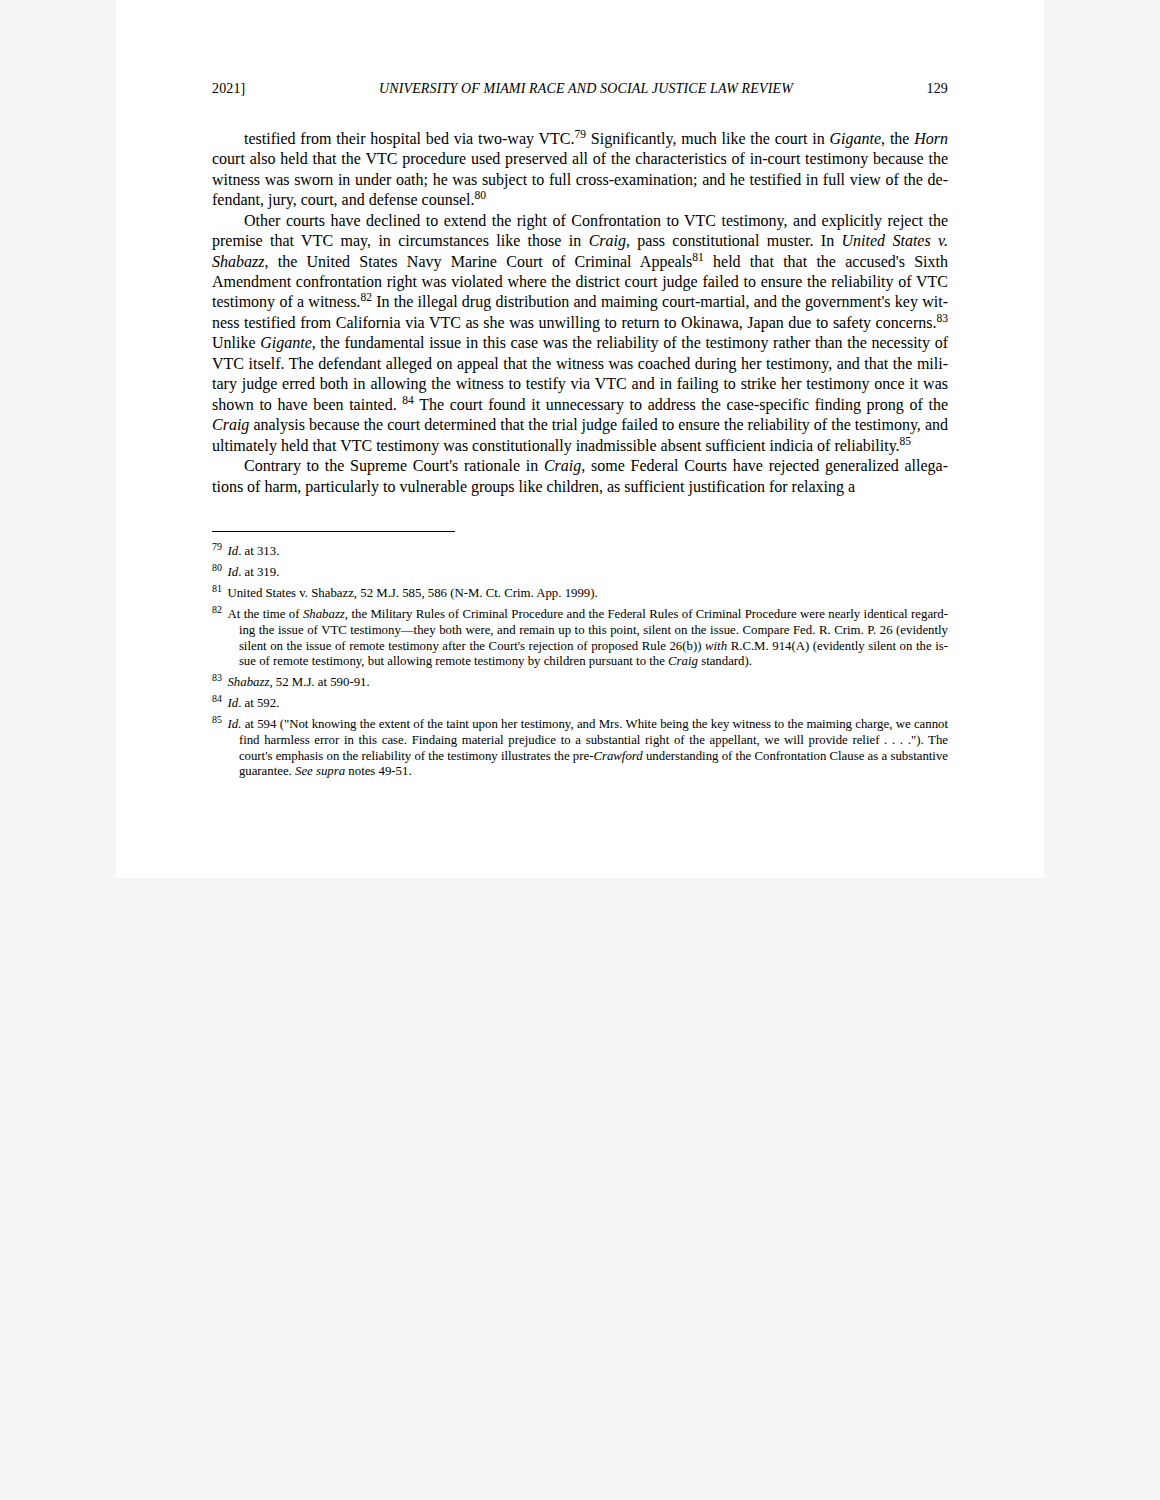2021] University of Miami Race and Social Justice Law Review 129
testified from their hospital bed via two-way VTC.79 Significantly, much like the court in Gigante, the Horn court also held that the VTC procedure used preserved all of the characteristics of in-court testimony because the witness was sworn in under oath; he was subject to full cross-examination; and he testified in full view of the defendant, jury, court, and defense counsel.80
Other courts have declined to extend the right of Confrontation to VTC testimony, and explicitly reject the premise that VTC may, in circumstances like those in Craig, pass constitutional muster. In United States v. Shabazz, the United States Navy Marine Court of Criminal Appeals81 held that that the accused's Sixth Amendment confrontation right was violated where the district court judge failed to ensure the reliability of VTC testimony of a witness.82 In the illegal drug distribution and maiming court-martial, and the government's key witness testified from California via VTC as she was unwilling to return to Okinawa, Japan due to safety concerns.83 Unlike Gigante, the fundamental issue in this case was the reliability of the testimony rather than the necessity of VTC itself. The defendant alleged on appeal that the witness was coached during her testimony, and that the military judge erred both in allowing the witness to testify via VTC and in failing to strike her testimony once it was shown to have been tainted. 84 The court found it unnecessary to address the case-specific finding prong of the Craig analysis because the court determined that the trial judge failed to ensure the reliability of the testimony, and ultimately held that VTC testimony was constitutionally inadmissible absent sufficient indicia of reliability.85
Contrary to the Supreme Court's rationale in Craig, some Federal Courts have rejected generalized allegations of harm, particularly to vulnerable groups like children, as sufficient justification for relaxing a
79 Id. at 313.
80 Id. at 319.
81 United States v. Shabazz, 52 M.J. 585, 586 (N-M. Ct. Crim. App. 1999).
82 At the time of Shabazz, the Military Rules of Criminal Procedure and the Federal Rules of Criminal Procedure were nearly identical regarding the issue of VTC testimony—they both were, and remain up to this point, silent on the issue. Compare Fed. R. Crim. P. 26 (evidently silent on the issue of remote testimony after the Court's rejection of proposed Rule 26(b)) with R.C.M. 914(A) (evidently silent on the issue of remote testimony, but allowing remote testimony by children pursuant to the Craig standard).
83 Shabazz, 52 M.J. at 590-91.
84 Id. at 592.
85 Id. at 594 ("Not knowing the extent of the taint upon her testimony, and Mrs. White being the key witness to the maiming charge, we cannot find harmless error in this case. Findaing material prejudice to a substantial right of the appellant, we will provide relief . . . ."). The court's emphasis on the reliability of the testimony illustrates the pre-Crawford understanding of the Confrontation Clause as a substantive guarantee. See supra notes 49-51.